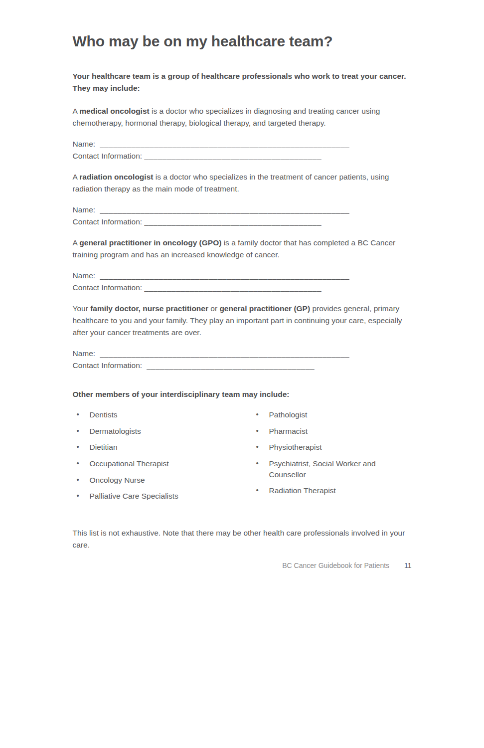Who may be on my healthcare team?
Your healthcare team is a group of healthcare professionals who work to treat your cancer. They may include:
A medical oncologist is a doctor who specializes in diagnosing and treating cancer using chemotherapy, hormonal therapy, biological therapy, and targeted therapy.
Name: _______________________________________________________
Contact Information: _______________________________________
A radiation oncologist is a doctor who specializes in the treatment of cancer patients, using radiation therapy as the main mode of treatment.
Name: _______________________________________________________
Contact Information: _______________________________________
A general practitioner in oncology (GPO) is a family doctor that has completed a BC Cancer training program and has an increased knowledge of cancer.
Name: _______________________________________________________
Contact Information: _______________________________________
Your family doctor, nurse practitioner or general practitioner (GP) provides general, primary healthcare to you and your family. They play an important part in continuing your care, especially after your cancer treatments are over.
Name: _______________________________________________________
Contact Information: _____________________________________
Other members of your interdisciplinary team may include:
Dentists
Dermatologists
Dietitian
Occupational Therapist
Oncology Nurse
Palliative Care Specialists
Pathologist
Pharmacist
Physiotherapist
Psychiatrist, Social Worker and Counsellor
Radiation Therapist
This list is not exhaustive. Note that there may be other health care professionals involved in your care.
BC Cancer Guidebook for Patients 11